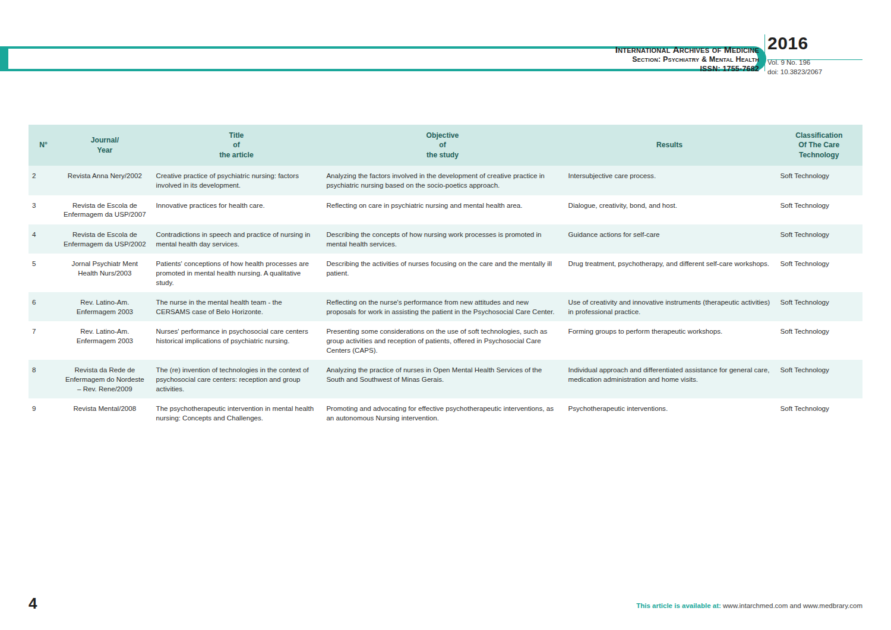International Archives of Medicine
Section: Psychiatry & Mental Health
ISSN: 1755-7682
2016
Vol. 9 No. 196
doi: 10.3823/2067
| N° | Journal/ Year | Title of the article | Objective of the study | Results | Classification Of The Care Technology |
| --- | --- | --- | --- | --- | --- |
| 2 | Revista Anna Nery/2002 | Creative practice of psychiatric nursing: factors involved in its development. | Analyzing the factors involved in the development of creative practice in psychiatric nursing based on the socio-poetics approach. | Intersubjective care process. | Soft Technology |
| 3 | Revista de Escola de Enfermagem da USP/2007 | Innovative practices for health care. | Reflecting on care in psychiatric nursing and mental health area. | Dialogue, creativity, bond, and host. | Soft Technology |
| 4 | Revista de Escola de Enfermagem da USP/2002 | Contradictions in speech and practice of nursing in mental health day services. | Describing the concepts of how nursing work processes is promoted in mental health services. | Guidance actions for self-care | Soft Technology |
| 5 | Jornal Psychiatr Ment Health Nurs/2003 | Patients' conceptions of how health processes are promoted in mental health nursing. A qualitative study. | Describing the activities of nurses focusing on the care and the mentally ill patient. | Drug treatment, psychotherapy, and different self-care workshops. | Soft Technology |
| 6 | Rev. Latino-Am. Enfermagem 2003 | The nurse in the mental health team - the CERSAMS case of Belo Horizonte. | Reflecting on the nurse's performance from new attitudes and new proposals for work in assisting the patient in the Psychosocial Care Center. | Use of creativity and innovative instruments (therapeutic activities) in professional practice. | Soft Technology |
| 7 | Rev. Latino-Am. Enfermagem 2003 | Nurses' performance in psychosocial care centers historical implications of psychiatric nursing. | Presenting some considerations on the use of soft technologies, such as group activities and reception of patients, offered in Psychosocial Care Centers (CAPS). | Forming groups to perform therapeutic workshops. | Soft Technology |
| 8 | Revista da Rede de Enfermagem do Nordeste – Rev. Rene/2009 | The (re) invention of technologies in the context of psychosocial care centers: reception and group activities. | Analyzing the practice of nurses in Open Mental Health Services of the South and Southwest of Minas Gerais. | Individual approach and differentiated assistance for general care, medication administration and home visits. | Soft Technology |
| 9 | Revista Mental/2008 | The psychotherapeutic intervention in mental health nursing: Concepts and Challenges. | Promoting and advocating for effective psychotherapeutic interventions, as an autonomous Nursing intervention. | Psychotherapeutic interventions. | Soft Technology |
4
This article is available at: www.intarchmed.com and www.medbrary.com